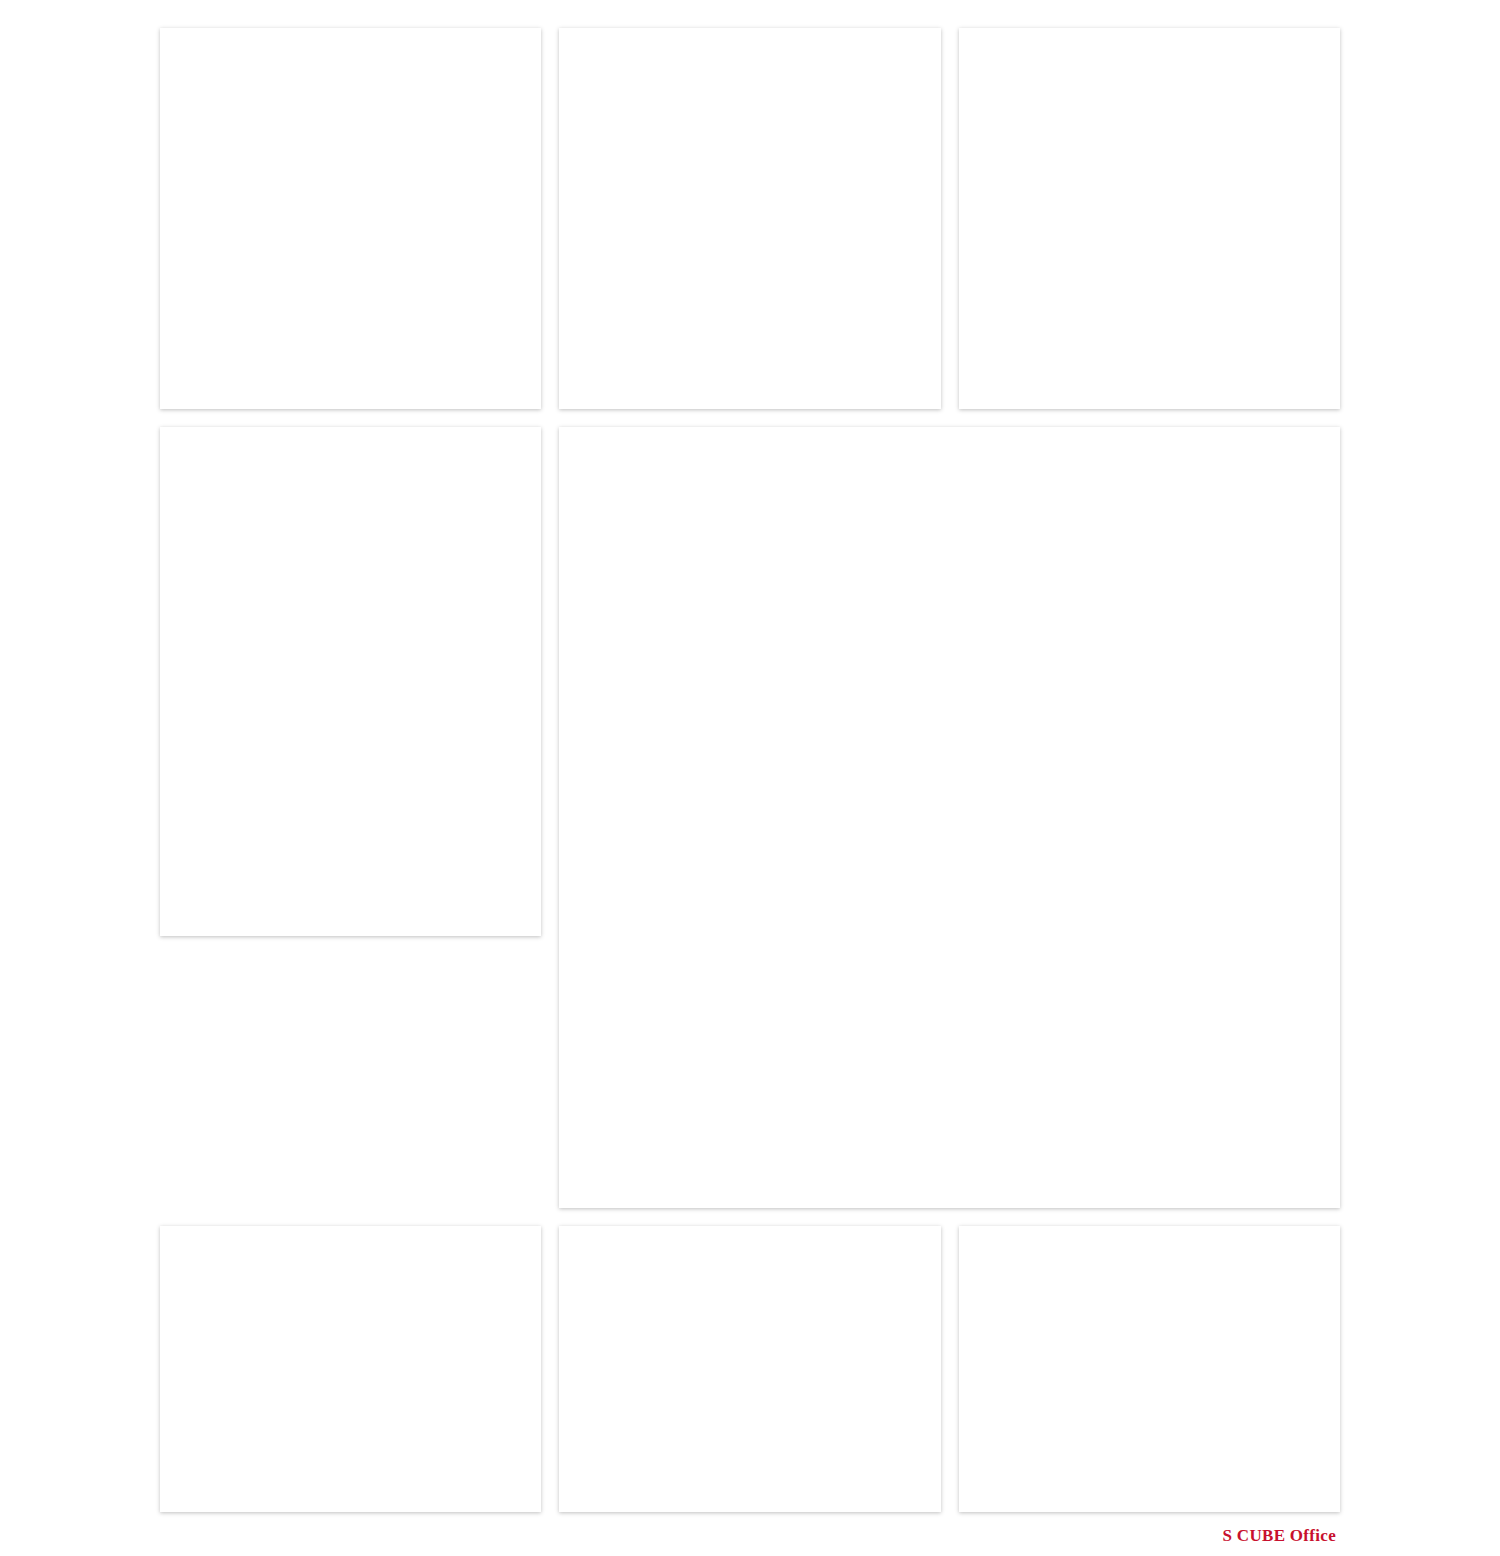Reception with S CUBE logo wall
Glass partition entry
Open plan workstations
Entrance signage: S CUBE Trans Continental Forwarding India Pvt Ltd
Bronze Buddha feature display
Executive cabin
Internal corridor
Boardroom
S CUBE Office